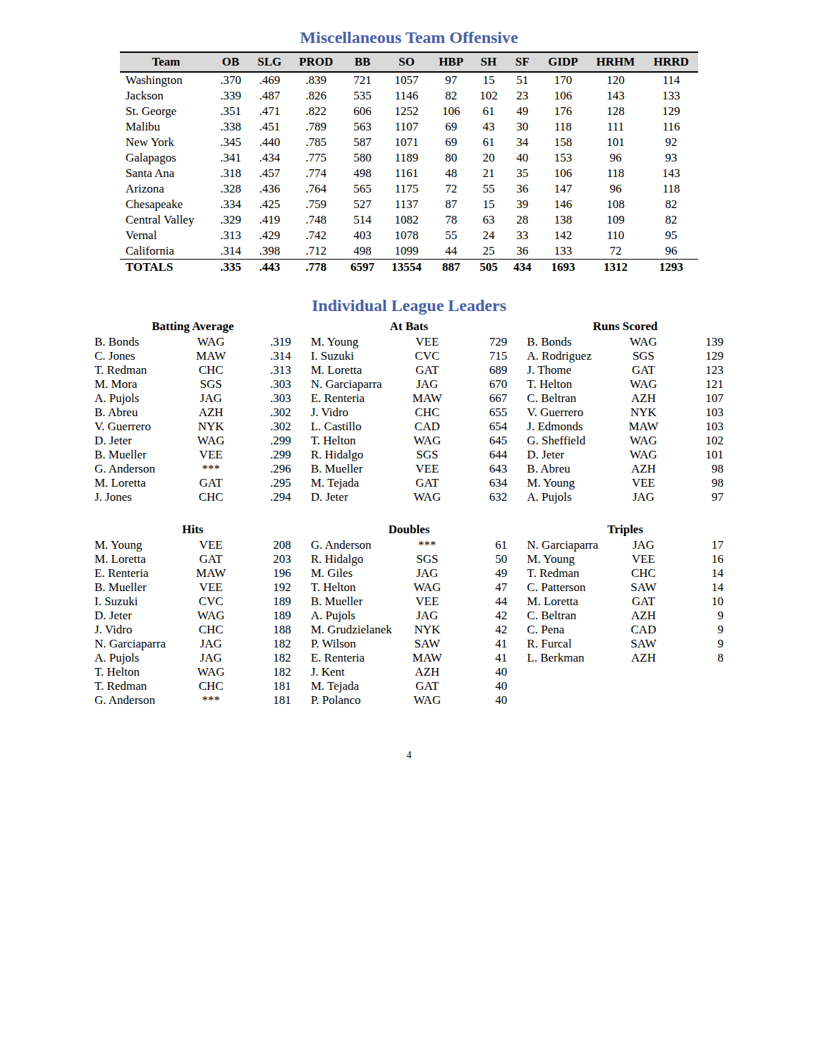Miscellaneous Team Offensive
| Team | OB | SLG | PROD | BB | SO | HBP | SH | SF | GIDP | HRHM | HRRD |
| --- | --- | --- | --- | --- | --- | --- | --- | --- | --- | --- | --- |
| Washington | .370 | .469 | .839 | 721 | 1057 | 97 | 15 | 51 | 170 | 120 | 114 |
| Jackson | .339 | .487 | .826 | 535 | 1146 | 82 | 102 | 23 | 106 | 143 | 133 |
| St. George | .351 | .471 | .822 | 606 | 1252 | 106 | 61 | 49 | 176 | 128 | 129 |
| Malibu | .338 | .451 | .789 | 563 | 1107 | 69 | 43 | 30 | 118 | 111 | 116 |
| New York | .345 | .440 | .785 | 587 | 1071 | 69 | 61 | 34 | 158 | 101 | 92 |
| Galapagos | .341 | .434 | .775 | 580 | 1189 | 80 | 20 | 40 | 153 | 96 | 93 |
| Santa Ana | .318 | .457 | .774 | 498 | 1161 | 48 | 21 | 35 | 106 | 118 | 143 |
| Arizona | .328 | .436 | .764 | 565 | 1175 | 72 | 55 | 36 | 147 | 96 | 118 |
| Chesapeake | .334 | .425 | .759 | 527 | 1137 | 87 | 15 | 39 | 146 | 108 | 82 |
| Central Valley | .329 | .419 | .748 | 514 | 1082 | 78 | 63 | 28 | 138 | 109 | 82 |
| Vernal | .313 | .429 | .742 | 403 | 1078 | 55 | 24 | 33 | 142 | 110 | 95 |
| California | .314 | .398 | .712 | 498 | 1099 | 44 | 25 | 36 | 133 | 72 | 96 |
| TOTALS | .335 | .443 | .778 | 6597 | 13554 | 887 | 505 | 434 | 1693 | 1312 | 1293 |
Individual League Leaders
Batting Average
| B. Bonds | WAG | .319 |
| C. Jones | MAW | .314 |
| T. Redman | CHC | .313 |
| M. Mora | SGS | .303 |
| A. Pujols | JAG | .303 |
| B. Abreu | AZH | .302 |
| V. Guerrero | NYK | .302 |
| D. Jeter | WAG | .299 |
| B. Mueller | VEE | .299 |
| G. Anderson | *** | .296 |
| M. Loretta | GAT | .295 |
| J. Jones | CHC | .294 |
At Bats
| M. Young | VEE | 729 |
| I. Suzuki | CVC | 715 |
| M. Loretta | GAT | 689 |
| N. Garciaparra | JAG | 670 |
| E. Renteria | MAW | 667 |
| J. Vidro | CHC | 655 |
| L. Castillo | CAD | 654 |
| T. Helton | WAG | 645 |
| R. Hidalgo | SGS | 644 |
| B. Mueller | VEE | 643 |
| M. Tejada | GAT | 634 |
| D. Jeter | WAG | 632 |
Runs Scored
| B. Bonds | WAG | 139 |
| A. Rodriguez | SGS | 129 |
| J. Thome | GAT | 123 |
| T. Helton | WAG | 121 |
| C. Beltran | AZH | 107 |
| V. Guerrero | NYK | 103 |
| J. Edmonds | MAW | 103 |
| G. Sheffield | WAG | 102 |
| D. Jeter | WAG | 101 |
| B. Abreu | AZH | 98 |
| M. Young | VEE | 98 |
| A. Pujols | JAG | 97 |
Hits
| M. Young | VEE | 208 |
| M. Loretta | GAT | 203 |
| E. Renteria | MAW | 196 |
| B. Mueller | VEE | 192 |
| I. Suzuki | CVC | 189 |
| D. Jeter | WAG | 189 |
| J. Vidro | CHC | 188 |
| N. Garciaparra | JAG | 182 |
| A. Pujols | JAG | 182 |
| T. Helton | WAG | 182 |
| T. Redman | CHC | 181 |
| G. Anderson | *** | 181 |
Doubles
| G. Anderson | *** | 61 |
| R. Hidalgo | SGS | 50 |
| M. Giles | JAG | 49 |
| T. Helton | WAG | 47 |
| B. Mueller | VEE | 44 |
| A. Pujols | JAG | 42 |
| M. Grudzielanek | NYK | 42 |
| P. Wilson | SAW | 41 |
| E. Renteria | MAW | 41 |
| J. Kent | AZH | 40 |
| M. Tejada | GAT | 40 |
| P. Polanco | WAG | 40 |
Triples
| N. Garciaparra | JAG | 17 |
| M. Young | VEE | 16 |
| T. Redman | CHC | 14 |
| C. Patterson | SAW | 14 |
| M. Loretta | GAT | 10 |
| C. Beltran | AZH | 9 |
| C. Pena | CAD | 9 |
| R. Furcal | SAW | 9 |
| L. Berkman | AZH | 8 |
4